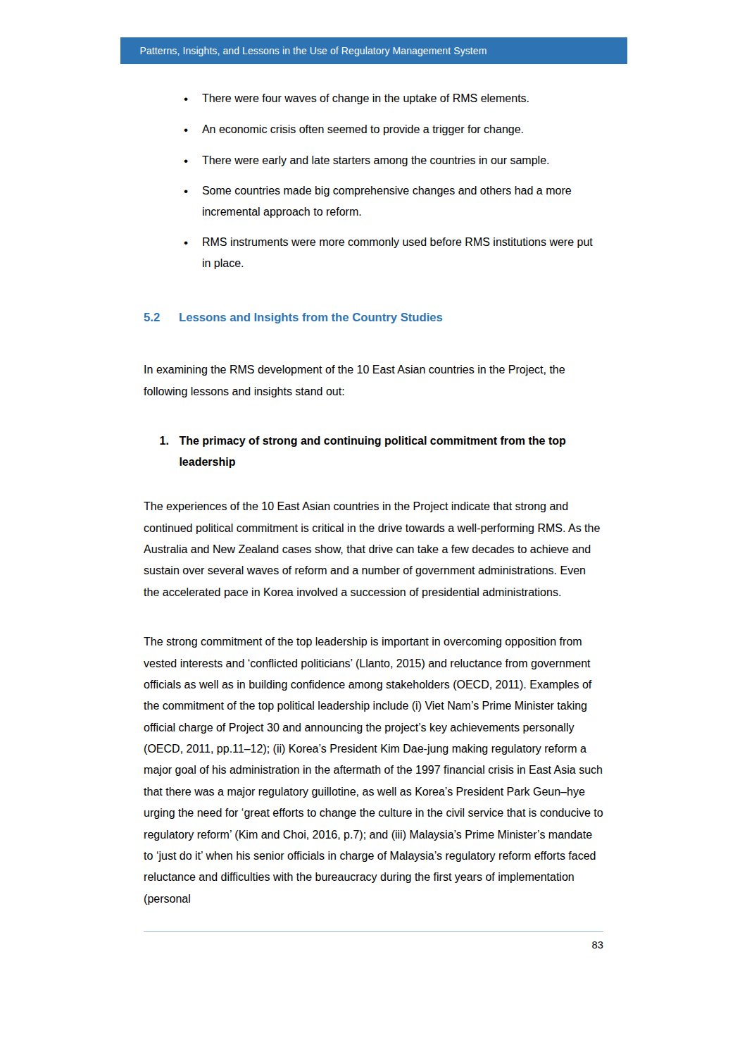Patterns, Insights, and Lessons in the Use of Regulatory Management System
There were four waves of change in the uptake of RMS elements.
An economic crisis often seemed to provide a trigger for change.
There were early and late starters among the countries in our sample.
Some countries made big comprehensive changes and others had a more incremental approach to reform.
RMS instruments were more commonly used before RMS institutions were put in place.
5.2 Lessons and Insights from the Country Studies
In examining the RMS development of the 10 East Asian countries in the Project, the following lessons and insights stand out:
The primacy of strong and continuing political commitment from the top leadership
The experiences of the 10 East Asian countries in the Project indicate that strong and continued political commitment is critical in the drive towards a well-performing RMS. As the Australia and New Zealand cases show, that drive can take a few decades to achieve and sustain over several waves of reform and a number of government administrations. Even the accelerated pace in Korea involved a succession of presidential administrations.
The strong commitment of the top leadership is important in overcoming opposition from vested interests and ‘conflicted politicians’ (Llanto, 2015) and reluctance from government officials as well as in building confidence among stakeholders (OECD, 2011). Examples of the commitment of the top political leadership include (i) Viet Nam’s Prime Minister taking official charge of Project 30 and announcing the project’s key achievements personally (OECD, 2011, pp.11–12); (ii) Korea’s President Kim Dae-jung making regulatory reform a major goal of his administration in the aftermath of the 1997 financial crisis in East Asia such that there was a major regulatory guillotine, as well as Korea’s President Park Geun–hye urging the need for ‘great efforts to change the culture in the civil service that is conducive to regulatory reform’ (Kim and Choi, 2016, p.7); and (iii) Malaysia’s Prime Minister’s mandate to ‘just do it’ when his senior officials in charge of Malaysia’s regulatory reform efforts faced reluctance and difficulties with the bureaucracy during the first years of implementation (personal
83